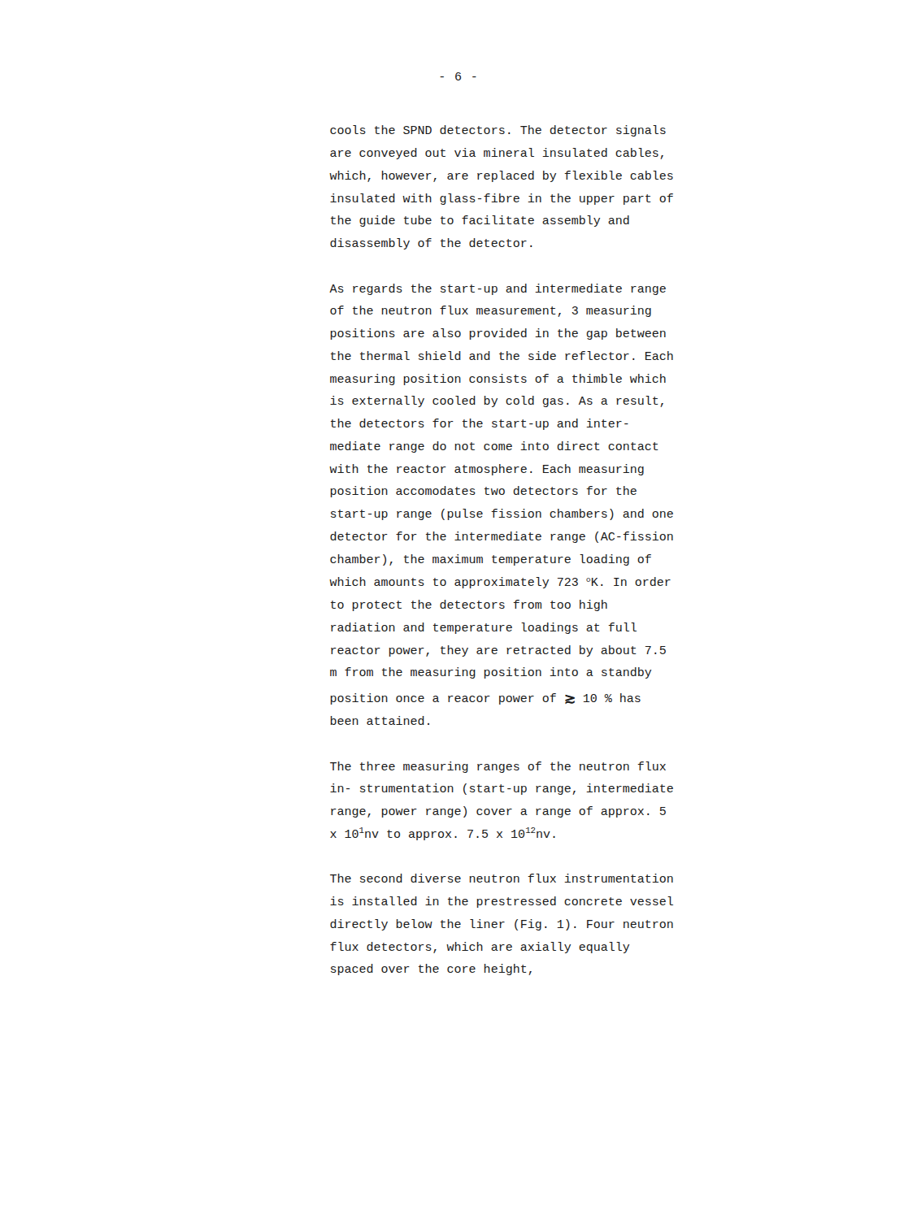- 6 -
cools the SPND detectors. The detector signals are conveyed out via mineral insulated cables, which, however, are replaced by flexible cables insulated with glass-fibre in the upper part of the guide tube to facilitate assembly and disassembly of the detector.
As regards the start-up and intermediate range of the neutron flux measurement, 3 measuring positions are also provided in the gap between the thermal shield and the side reflector. Each measuring position consists of a thimble which is externally cooled by cold gas. As a result, the detectors for the start-up and inter- mediate range do not come into direct contact with the reactor atmosphere. Each measuring position accomodates two detectors for the start-up range (pulse fission chambers) and one detector for the intermediate range (AC-fission chamber), the maximum temperature loading of which amounts to approximately 723 °K. In order to protect the detectors from too high radiation and temperature loadings at full reactor power, they are retracted by about 7.5 m from the measuring position into a standby position once a reacor power of ≳ 10 % has been attained.
The three measuring ranges of the neutron flux in- strumentation (start-up range, intermediate range, power range) cover a range of approx. 5 x 101nv to approx. 7.5 x 1012nv.
The second diverse neutron flux instrumentation is installed in the prestressed concrete vessel directly below the liner (Fig. 1). Four neutron flux detectors, which are axially equally spaced over the core height,